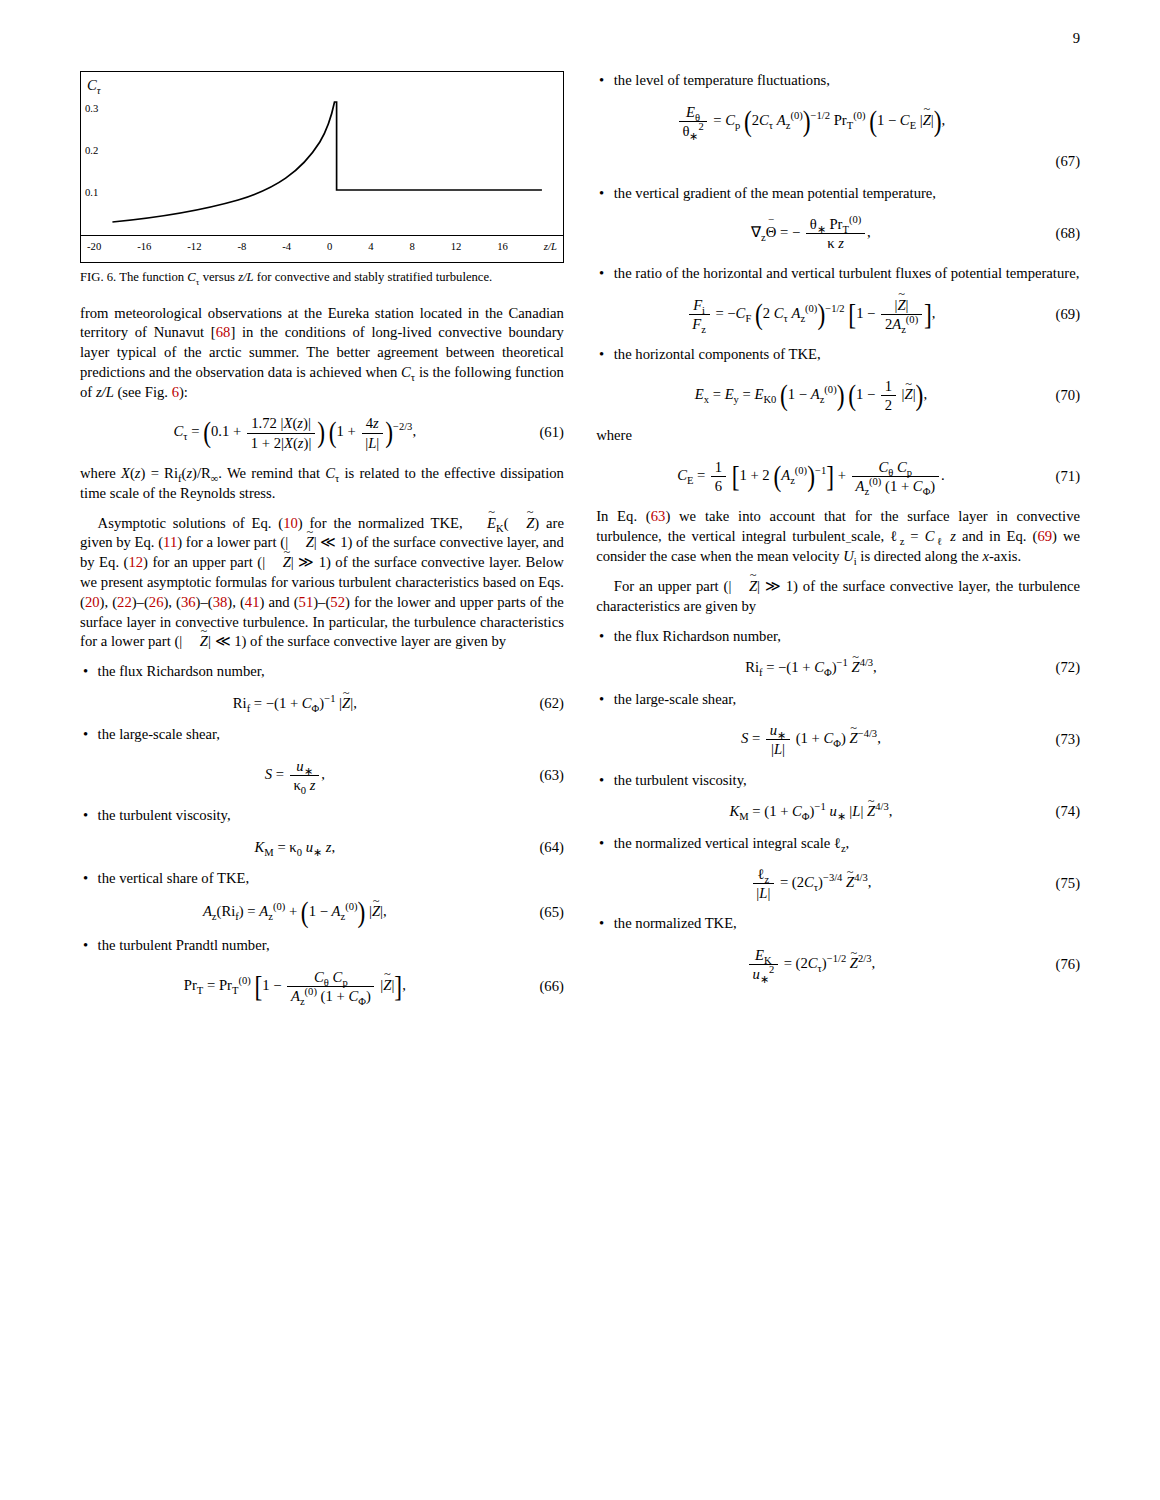9
Cτ
0.3
0.2
0.1
-20-16-12-8-40481216 z/L
FIG. 6. The function Cτ versus z/L for convective and stably stratified turbulence.
from meteorological observations at the Eureka station located in the Canadian territory of Nunavut [68] in the conditions of long-lived convective boundary layer typical of the arctic summer. The better agreement between theoretical predictions and the observation data is achieved when Cτ is the following function of z/L (see Fig. 6):
Cτ = (0.1 + 1.72 |X(z)|1 + 2|X(z)|) (1 + 4z|L|)−2/3,
(61)
where X(z) = Rif(z)/R∞. We remind that Cτ is related to the effective dissipation time scale of the Reynolds stress.
Asymptotic solutions of Eq. (10) for the normalized TKE, EK(Z) are given by Eq. (11) for a lower part (|Z| ≪ 1) of the surface convective layer, and by Eq. (12) for an upper part (|Z| ≫ 1) of the surface convective layer. Below we present asymptotic formulas for various turbulent characteristics based on Eqs. (20), (22)–(26), (36)–(38), (41) and (51)–(52) for the lower and upper parts of the surface layer in convective turbulence. In particular, the turbulence characteristics for a lower part (|Z| ≪ 1) of the surface convective layer are given by
the flux Richardson number,
Rif = −(1 + CΦ)−1 |Z|,
(62)
the large-scale shear,
S = u∗κ0 z,
(63)
the turbulent viscosity,
KM = κ0 u∗ z,
(64)
the vertical share of TKE,
Az(Rif) = Az(0) + (1 − Az(0)) |Z|,
(65)
the turbulent Prandtl number,
PrT = PrT(0) [1 − Cθ Cp Az(0) (1 + CΦ) |Z|],
(66)
the level of temperature fluctuations,
Eθ θ∗2 = Cp (2Cτ Az(0))−1/2 PrT(0) (1 − CE |Z|),
(67)
the vertical gradient of the mean potential temperature,
∇zΘ = − θ∗ PrT(0) κ z,
(68)
the ratio of the horizontal and vertical turbulent fluxes of potential temperature,
Fi Fz = −CF (2 Cτ Az(0))−1/2 [1 − |Z|2Az(0)],
(69)
the horizontal components of TKE,
Ex = Ey = EK0 (1 − Az(0)) (1 − 12 |Z|),
(70)
where
CE = 16 [1 + 2 (Az(0))−1] + Cθ Cp Az(0) (1 + CΦ).
(71)
In Eq. (63) we take into account that for the surface layer in convective turbulence, the vertical integral turbulent scale, ℓz = Cℓ z and in Eq. (69) we consider the case when the mean velocity Ui is directed along the x-axis.
For an upper part (|Z| ≫ 1) of the surface convective layer, the turbulence characteristics are given by
the flux Richardson number,
Rif = −(1 + CΦ)−1 Z4/3,
(72)
the large-scale shear,
S = u∗|L| (1 + CΦ) Z−4/3,
(73)
the turbulent viscosity,
KM = (1 + CΦ)−1 u∗ |L| Z4/3,
(74)
the normalized vertical integral scale ℓz,
ℓz|L| = (2Cτ)−3/4 Z4/3,
(75)
the normalized TKE,
EK u∗2 = (2Cτ)−1/2 Z2/3,
(76)